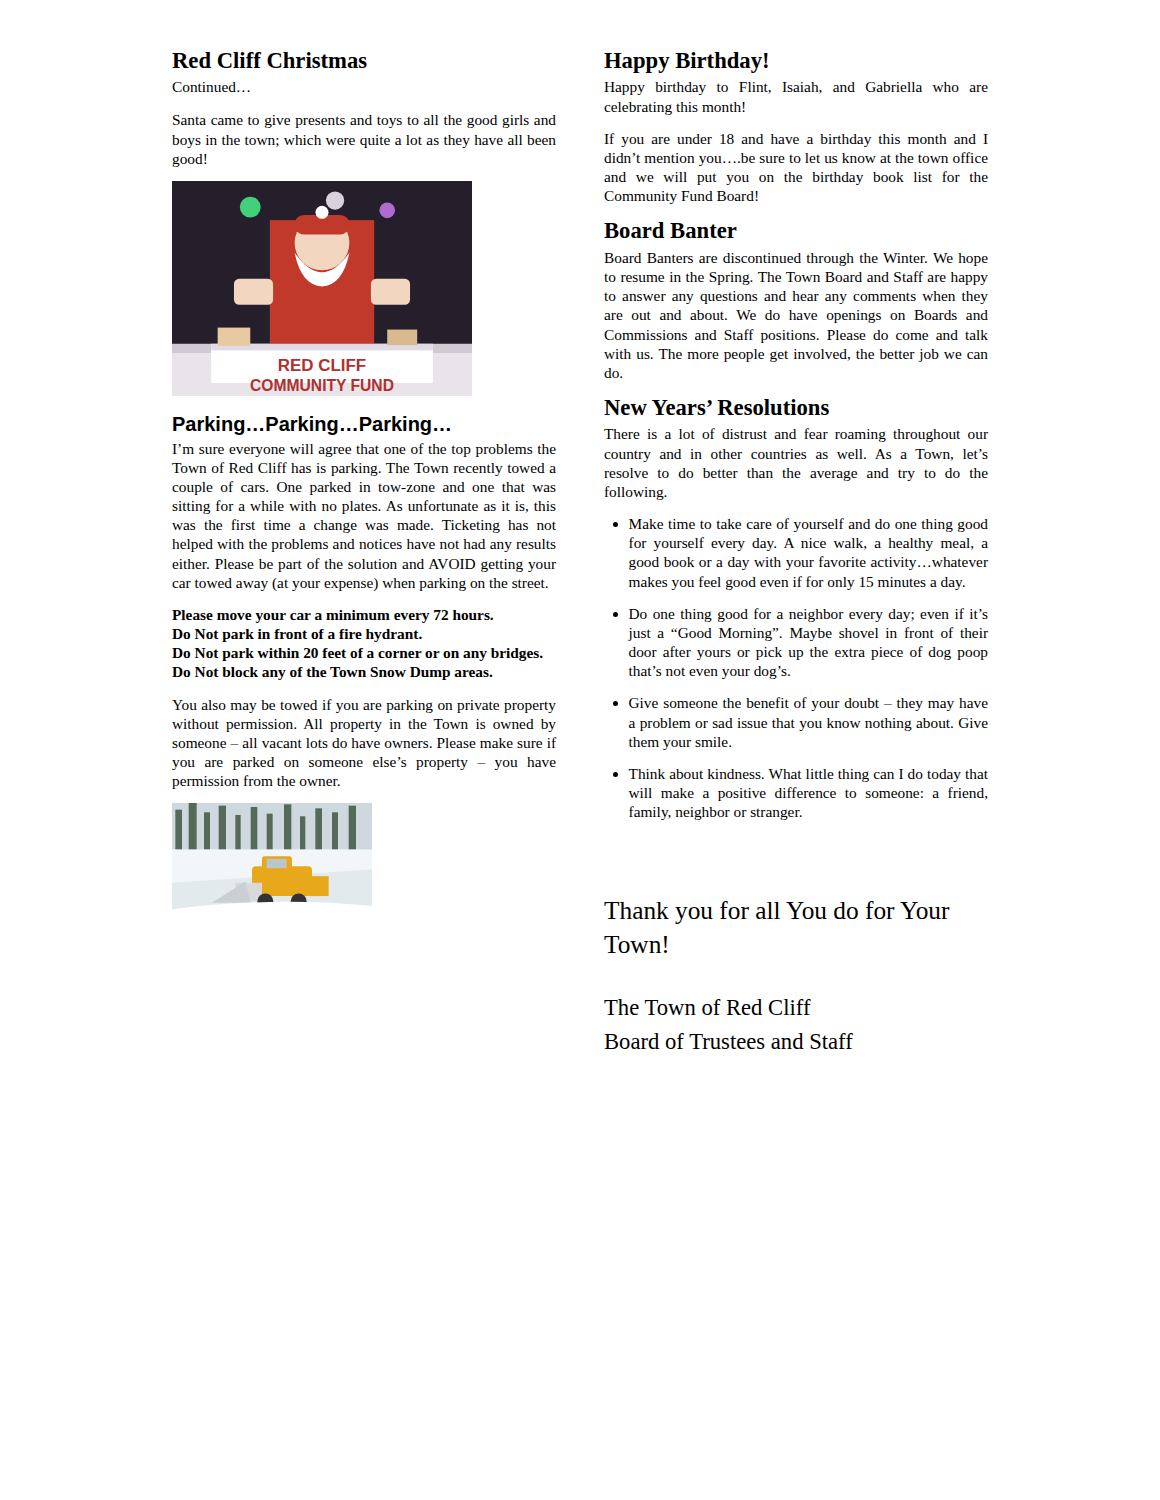Red Cliff Christmas
Continued…
Santa came to give presents and toys to all the good girls and boys in the town; which were quite a lot as they have all been good!
Parking…Parking…Parking…
I’m sure everyone will agree that one of the top problems the Town of Red Cliff has is parking. The Town recently towed a couple of cars. One parked in tow-zone and one that was sitting for a while with no plates. As unfortunate as it is, this was the first time a change was made. Ticketing has not helped with the problems and notices have not had any results either. Please be part of the solution and AVOID getting your car towed away (at your expense) when parking on the street.
Please move your car a minimum every 72 hours.
Do Not park in front of a fire hydrant.
Do Not park within 20 feet of a corner or on any bridges.
Do Not block any of the Town Snow Dump areas.
You also may be towed if you are parking on private property without permission. All property in the Town is owned by someone – all vacant lots do have owners. Please make sure if you are parked on someone else’s property – you have permission from the owner.
Happy Birthday!
Happy birthday to Flint, Isaiah, and Gabriella who are celebrating this month!
If you are under 18 and have a birthday this month and I didn’t mention you….be sure to let us know at the town office and we will put you on the birthday book list for the Community Fund Board!
Board Banter
Board Banters are discontinued through the Winter. We hope to resume in the Spring. The Town Board and Staff are happy to answer any questions and hear any comments when they are out and about. We do have openings on Boards and Commissions and Staff positions. Please do come and talk with us. The more people get involved, the better job we can do.
New Years’ Resolutions
There is a lot of distrust and fear roaming throughout our country and in other countries as well. As a Town, let’s resolve to do better than the average and try to do the following.
Make time to take care of yourself and do one thing good for yourself every day. A nice walk, a healthy meal, a good book or a day with your favorite activity…whatever makes you feel good even if for only 15 minutes a day.
Do one thing good for a neighbor every day; even if it’s just a “Good Morning”. Maybe shovel in front of their door after yours or pick up the extra piece of dog poop that’s not even your dog’s.
Give someone the benefit of your doubt – they may have a problem or sad issue that you know nothing about. Give them your smile.
Think about kindness. What little thing can I do today that will make a positive difference to someone: a friend, family, neighbor or stranger.
Thank you for all You do for Your Town!
The Town of Red Cliff
Board of Trustees and Staff